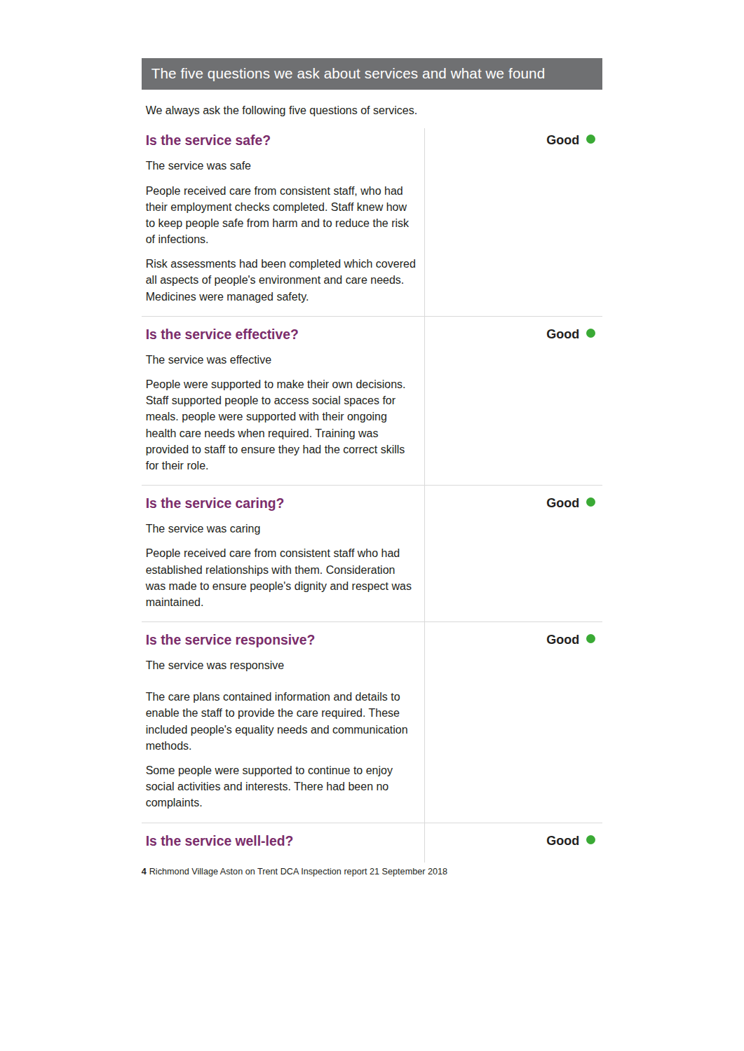The five questions we ask about services and what we found
We always ask the following five questions of services.
| Is the service safe? The service was safe People received care from consistent staff, who had their employment checks completed. Staff knew how to keep people safe from harm and to reduce the risk of infections. Risk assessments had been completed which covered all aspects of people's environment and care needs. Medicines were managed safety. | Good |
| Is the service effective? The service was effective People were supported to make their own decisions. Staff supported people to access social spaces for meals. people were supported with their ongoing health care needs when required. Training was provided to staff to ensure they had the correct skills for their role. | Good |
| Is the service caring? The service was caring People received care from consistent staff who had established relationships with them. Consideration was made to ensure people's dignity and respect was maintained. | Good |
| Is the service responsive? The service was responsive The care plans contained information and details to enable the staff to provide the care required. These included people's equality needs and communication methods. Some people were supported to continue to enjoy social activities and interests. There had been no complaints. | Good |
| Is the service well-led? | Good |
4 Richmond Village Aston on Trent DCA Inspection report 21 September 2018